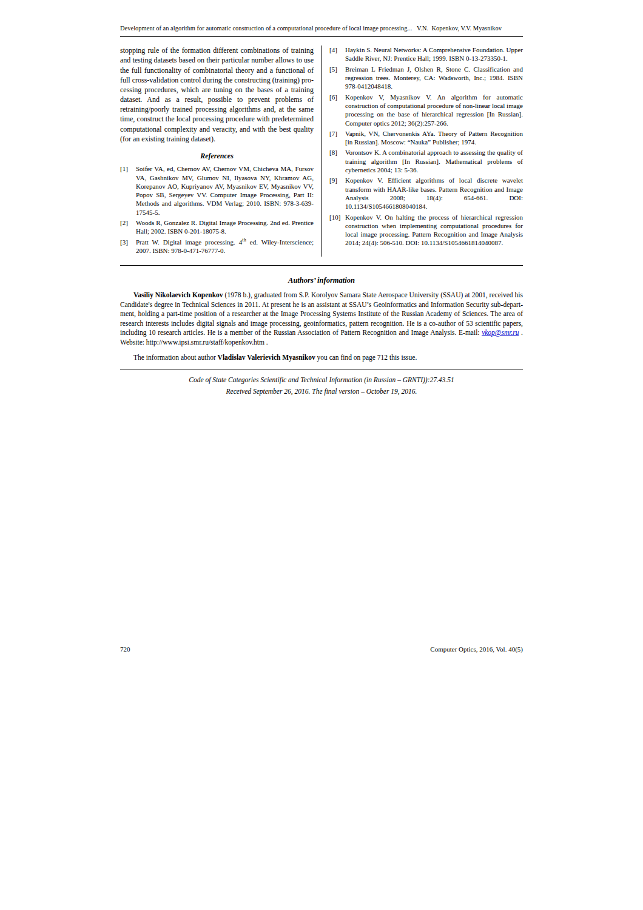Development of an algorithm for automatic construction of a computational procedure of local image processing... V.N. Kopenkov, V.V. Myasnikov
stopping rule of the formation different combinations of training and testing datasets based on their particular number allows to use the full functionality of combinatorial theory and a functional of full cross-validation control during the constructing (training) processing procedures, which are tuning on the bases of a training dataset. And as a result, possible to prevent problems of retraining/poorly trained processing algorithms and, at the same time, construct the local processing procedure with predetermined computational complexity and veracity, and with the best quality (for an existing training dataset).
References
[1] Soifer VA, ed, Chernov AV, Chernov VM, Chicheva MA, Fursov VA, Gashnikov MV, Glumov NI, Ilyasova NY, Khramov AG, Korepanov AO, Kupriyanov AV, Myasnikov EV, Myasnikov VV, Popov SB, Sergeyev VV. Computer Image Processing, Part II: Methods and algorithms. VDM Verlag; 2010. ISBN: 978-3-639-17545-5.
[2] Woods R, Gonzalez R. Digital Image Processing. 2nd ed. Prentice Hall; 2002. ISBN 0-201-18075-8.
[3] Pratt W. Digital image processing. 4th ed. Wiley-Interscience; 2007. ISBN: 978-0-471-76777-0.
[4] Haykin S. Neural Networks: A Comprehensive Foundation. Upper Saddle River, NJ: Prentice Hall; 1999. ISBN 0-13-273350-1.
[5] Breiman L Friedman J, Olshen R, Stone C. Classification and regression trees. Monterey, CA: Wadsworth, Inc.; 1984. ISBN 978-0412048418.
[6] Kopenkov V, Myasnikov V. An algorithm for automatic construction of computational procedure of non-linear local image processing on the base of hierarchical regression [In Russian]. Computer optics 2012; 36(2):257-266.
[7] Vapnik, VN, Chervonenkis AYa. Theory of Pattern Recognition [in Russian]. Moscow: “Nauka” Publisher; 1974.
[8] Vorontsov K. A combinatorial approach to assessing the quality of training algorithm [In Russian]. Mathematical problems of cybernetics 2004; 13: 5-36.
[9] Kopenkov V. Efficient algorithms of local discrete wavelet transform with HAAR-like bases. Pattern Recognition and Image Analysis 2008; 18(4): 654-661. DOI: 10.1134/S1054661808040184.
[10] Kopenkov V. On halting the process of hierarchical regression construction when implementing computational procedures for local image processing. Pattern Recognition and Image Analysis 2014; 24(4): 506-510. DOI: 10.1134/S1054661814040087.
Authors’ information
Vasiliy Nikolaevich Kopenkov (1978 b.), graduated from S.P. Korolyov Samara State Aerospace University (SSAU) at 2001, received his Candidate's degree in Technical Sciences in 2011. At present he is an assistant at SSAU’s Geoinformatics and Information Security sub-department, holding a part-time position of a researcher at the Image Processing Systems Institute of the Russian Academy of Sciences. The area of research interests includes digital signals and image processing, geoinformatics, pattern recognition. He is a co-author of 53 scientific papers, including 10 research articles. He is a member of the Russian Association of Pattern Recognition and Image Analysis. E-mail: vkop@smr.ru . Website: http://www.ipsi.smr.ru/staff/kopenkov.htm .
The information about author Vladislav Valerievich Myasnikov you can find on page 712 this issue.
Code of State Categories Scientific and Technical Information (in Russian – GRNTI)):27.43.51
Received September 26, 2016. The final version – October 19, 2016.
720
Computer Optics, 2016, Vol. 40(5)